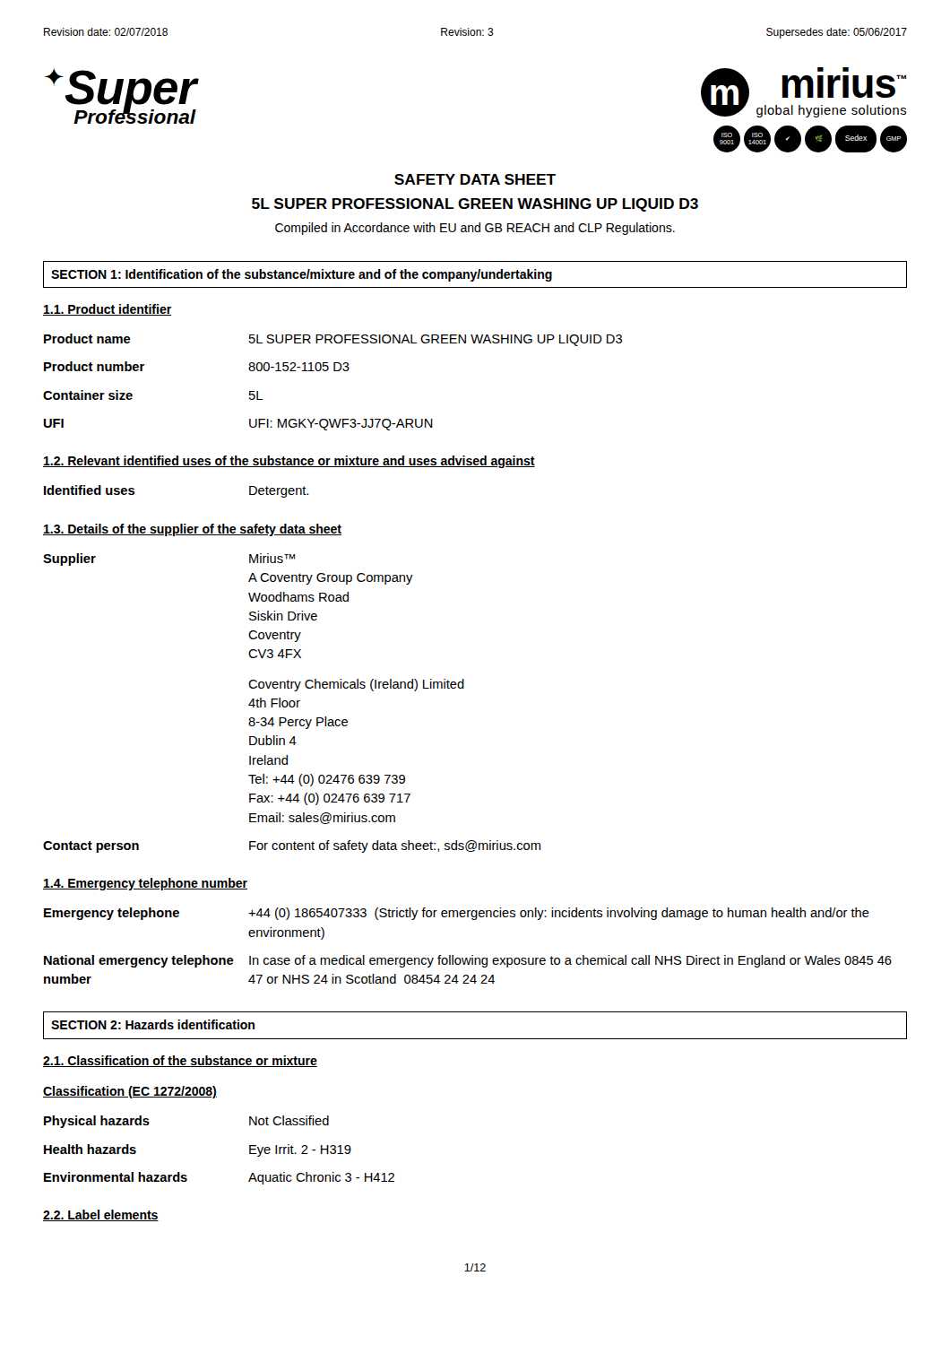Revision date: 02/07/2018 Revision: 3 Supersedes date: 05/06/2017
✦Super Professional
m
mirius™
global hygiene solutions
ISO 9001
ISO 14001
✔
🌿
Sedex
GMP
SAFETY DATA SHEET
5L SUPER PROFESSIONAL GREEN WASHING UP LIQUID D3
Compiled in Accordance with EU and GB REACH and CLP Regulations.
SECTION 1: Identification of the substance/mixture and of the company/undertaking
1.1. Product identifier
| Product name | 5L SUPER PROFESSIONAL GREEN WASHING UP LIQUID D3 |
| Product number | 800-152-1105 D3 |
| Container size | 5L |
| UFI | UFI: MGKY-QWF3-JJ7Q-ARUN |
1.2. Relevant identified uses of the substance or mixture and uses advised against
| Identified uses | Detergent. |
1.3. Details of the supplier of the safety data sheet
| Supplier | Mirius™ A Coventry Group Company Woodhams Road Siskin Drive Coventry CV3 4FX Coventry Chemicals (Ireland) Limited 4th Floor 8-34 Percy Place Dublin 4 Ireland Tel: +44 (0) 02476 639 739 Fax: +44 (0) 02476 639 717 Email: sales@mirius.com |
| Contact person | For content of safety data sheet:, sds@mirius.com |
1.4. Emergency telephone number
| Emergency telephone | +44 (0) 1865407333 (Strictly for emergencies only: incidents involving damage to human health and/or the environment) |
| National emergency telephone number | In case of a medical emergency following exposure to a chemical call NHS Direct in England or Wales 0845 46 47 or NHS 24 in Scotland 08454 24 24 24 |
SECTION 2: Hazards identification
2.1. Classification of the substance or mixture
Classification (EC 1272/2008)
| Physical hazards | Not Classified |
| Health hazards | Eye Irrit. 2 - H319 |
| Environmental hazards | Aquatic Chronic 3 - H412 |
2.2. Label elements
1/12